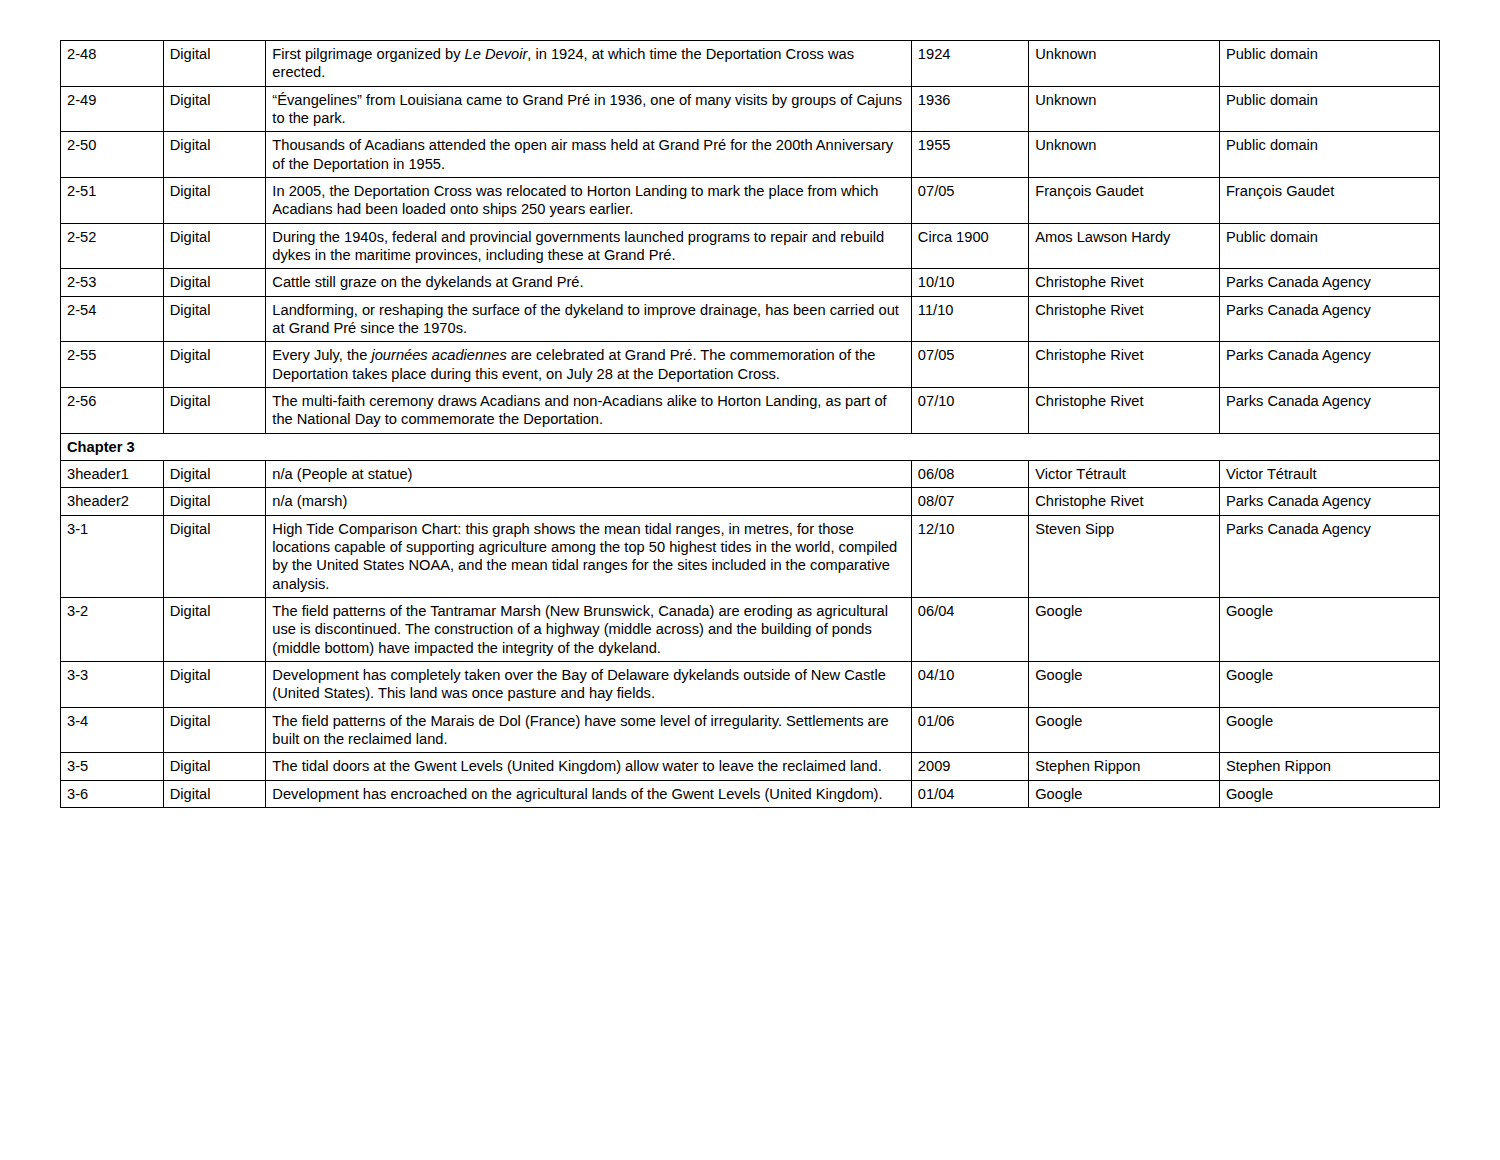| 2-48 | Digital | First pilgrimage organized by Le Devoir , in 1924, at which time the Deportation Cross was erected. | 1924 | Unknown | Public domain |
| 2-49 | Digital | “Évangelines” from Louisiana came to Grand Pré in 1936, one of many visits by groups of Cajuns to the park. | 1936 | Unknown | Public domain |
| 2-50 | Digital | Thousands of Acadians attended the open air mass held at Grand Pré for the 200th Anniversary of the Deportation in 1955. | 1955 | Unknown | Public domain |
| 2-51 | Digital | In 2005, the Deportation Cross was relocated to Horton Landing to mark the place from which Acadians had been loaded onto ships 250 years earlier. | 07/05 | François Gaudet | François Gaudet |
| 2-52 | Digital | During the 1940s, federal and provincial governments launched programs to repair and rebuild dykes in the maritime provinces, including these at Grand Pré. | Circa 1900 | Amos Lawson Hardy | Public domain |
| 2-53 | Digital | Cattle still graze on the dykelands at Grand Pré. | 10/10 | Christophe Rivet | Parks Canada Agency |
| 2-54 | Digital | Landforming, or reshaping the surface of the dykeland to improve drainage, has been carried out at Grand Pré since the 1970s. | 11/10 | Christophe Rivet | Parks Canada Agency |
| 2-55 | Digital | Every July, the journées acadiennes are celebrated at Grand Pré. The commemoration of the Deportation takes place during this event, on July 28 at the Deportation Cross. | 07/05 | Christophe Rivet | Parks Canada Agency |
| 2-56 | Digital | The multi-faith ceremony draws Acadians and non-Acadians alike to Horton Landing, as part of the National Day to commemorate the Deportation. | 07/10 | Christophe Rivet | Parks Canada Agency |
| Chapter 3 |
| 3header1 | Digital | n/a (People at statue) | 06/08 | Victor Tétrault | Victor Tétrault |
| 3header2 | Digital | n/a (marsh) | 08/07 | Christophe Rivet | Parks Canada Agency |
| 3-1 | Digital | High Tide Comparison Chart: this graph shows the mean tidal ranges, in metres, for those locations capable of supporting agriculture among the top 50 highest tides in the world, compiled by the United States NOAA, and the mean tidal ranges for the sites included in the comparative analysis. | 12/10 | Steven Sipp | Parks Canada Agency |
| 3-2 | Digital | The field patterns of the Tantramar Marsh (New Brunswick, Canada) are eroding as agricultural use is discontinued. The construction of a highway (middle across) and the building of ponds (middle bottom) have impacted the integrity of the dykeland. | 06/04 | Google | Google |
| 3-3 | Digital | Development has completely taken over the Bay of Delaware dykelands outside of New Castle (United States). This land was once pasture and hay fields. | 04/10 | Google | Google |
| 3-4 | Digital | The field patterns of the Marais de Dol (France) have some level of irregularity. Settlements are built on the reclaimed land. | 01/06 | Google | Google |
| 3-5 | Digital | The tidal doors at the Gwent Levels (United Kingdom) allow water to leave the reclaimed land. | 2009 | Stephen Rippon | Stephen Rippon |
| 3-6 | Digital | Development has encroached on the agricultural lands of the Gwent Levels (United Kingdom). | 01/04 | Google | Google |